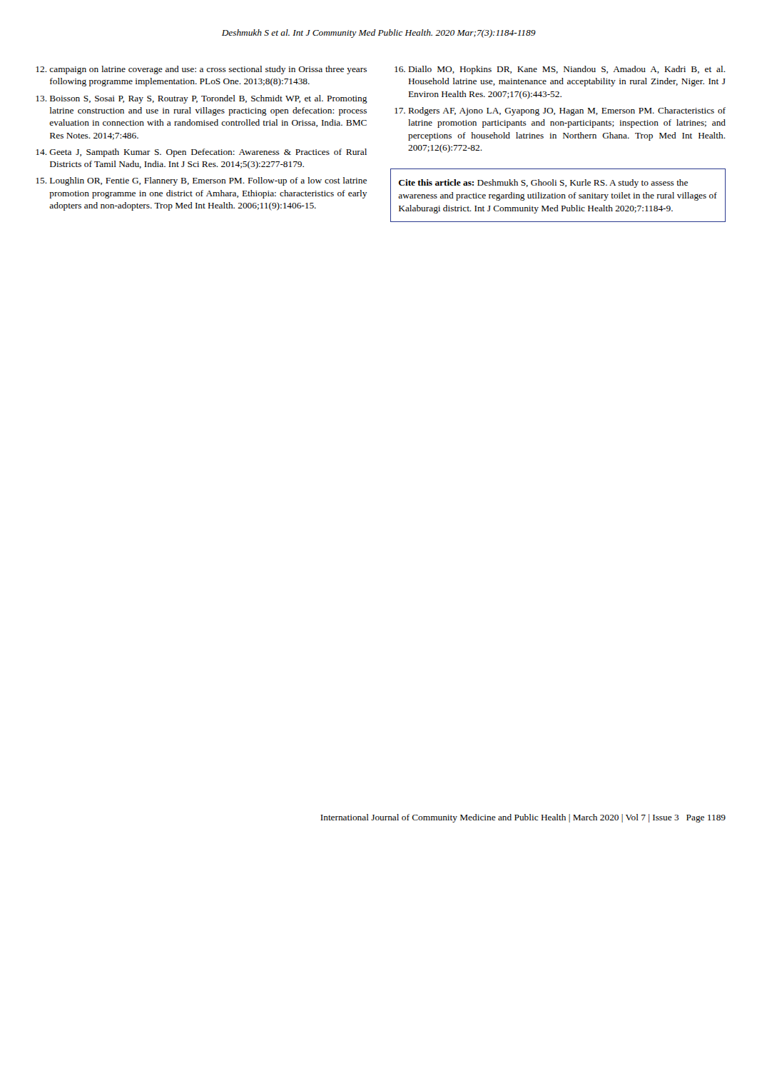Deshmukh S et al. Int J Community Med Public Health. 2020 Mar;7(3):1184-1189
campaign on latrine coverage and use: a cross sectional study in Orissa three years following programme implementation. PLoS One. 2013;8(8):71438.
Boisson S, Sosai P, Ray S, Routray P, Torondel B, Schmidt WP, et al. Promoting latrine construction and use in rural villages practicing open defecation: process evaluation in connection with a randomised controlled trial in Orissa, India. BMC Res Notes. 2014;7:486.
Geeta J, Sampath Kumar S. Open Defecation: Awareness & Practices of Rural Districts of Tamil Nadu, India. Int J Sci Res. 2014;5(3):2277-8179.
Loughlin OR, Fentie G, Flannery B, Emerson PM. Follow-up of a low cost latrine promotion programme in one district of Amhara, Ethiopia: characteristics of early adopters and non-adopters. Trop Med Int Health. 2006;11(9):1406-15.
Diallo MO, Hopkins DR, Kane MS, Niandou S, Amadou A, Kadri B, et al. Household latrine use, maintenance and acceptability in rural Zinder, Niger. Int J Environ Health Res. 2007;17(6):443-52.
Rodgers AF, Ajono LA, Gyapong JO, Hagan M, Emerson PM. Characteristics of latrine promotion participants and non-participants; inspection of latrines; and perceptions of household latrines in Northern Ghana. Trop Med Int Health. 2007;12(6):772-82.
Cite this article as: Deshmukh S, Ghooli S, Kurle RS. A study to assess the awareness and practice regarding utilization of sanitary toilet in the rural villages of Kalaburagi district. Int J Community Med Public Health 2020;7:1184-9.
International Journal of Community Medicine and Public Health | March 2020 | Vol 7 | Issue 3 Page 1189